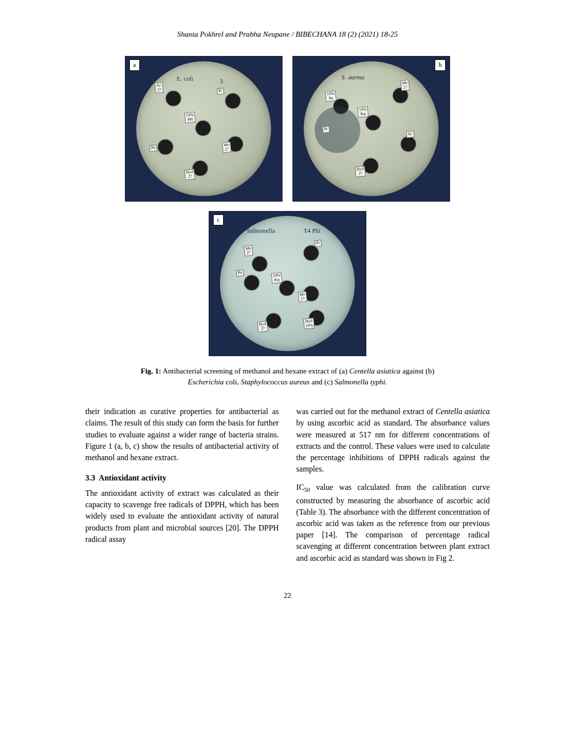Shanta Pokhrel and Prabha Neupane / BIBECHANA 18 (2) (2021) 18-25
a
E. coli 3
Ac
27
Pc
10%
PH
Pu
Me
27
Hyd
27
b
S. aureus
Me
27
10%
Pu
Pc
10%
Pot
Ac
Hyd
27
c
Salmonella T4 Phi
Pc
Me
27
Pu
10%
Pot
Me
27
Hyd
27
Hyd
10%
Fig. 1: Antibacterial screening of methanol and hexane extract of (a) Centella asiatica against (b)
Escherichia coli, Staphylococcus aureus and (c) Salmonella typhi.
their indication as curative properties for antibacterial as claims. The result of this study can form the basis for further studies to evaluate against a wider range of bacteria strains. Figure 1 (a, b, c) show the results of antibacterial activity of methanol and hexane extract.
3.3 Antioxidant activity
The antioxidant activity of extract was calculated as their capacity to scavenge free radicals of DPPH, which has been widely used to evaluate the antioxidant activity of natural products from plant and microbial sources [20]. The DPPH radical assay
was carried out for the methanol extract of Centella asiatica by using ascorbic acid as standard. The absorbance values were measured at 517 nm for different concentrations of extracts and the control. These values were used to calculate the percentage inhibitions of DPPH radicals against the samples.
IC50 value was calculated from the calibration curve constructed by measuring the absorbance of ascorbic acid (Table 3). The absorbance with the different concentration of ascorbic acid was taken as the reference from our previous paper [14]. The comparison of percentage radical scavenging at different concentration between plant extract and ascorbic acid as standard was shown in Fig 2.
22